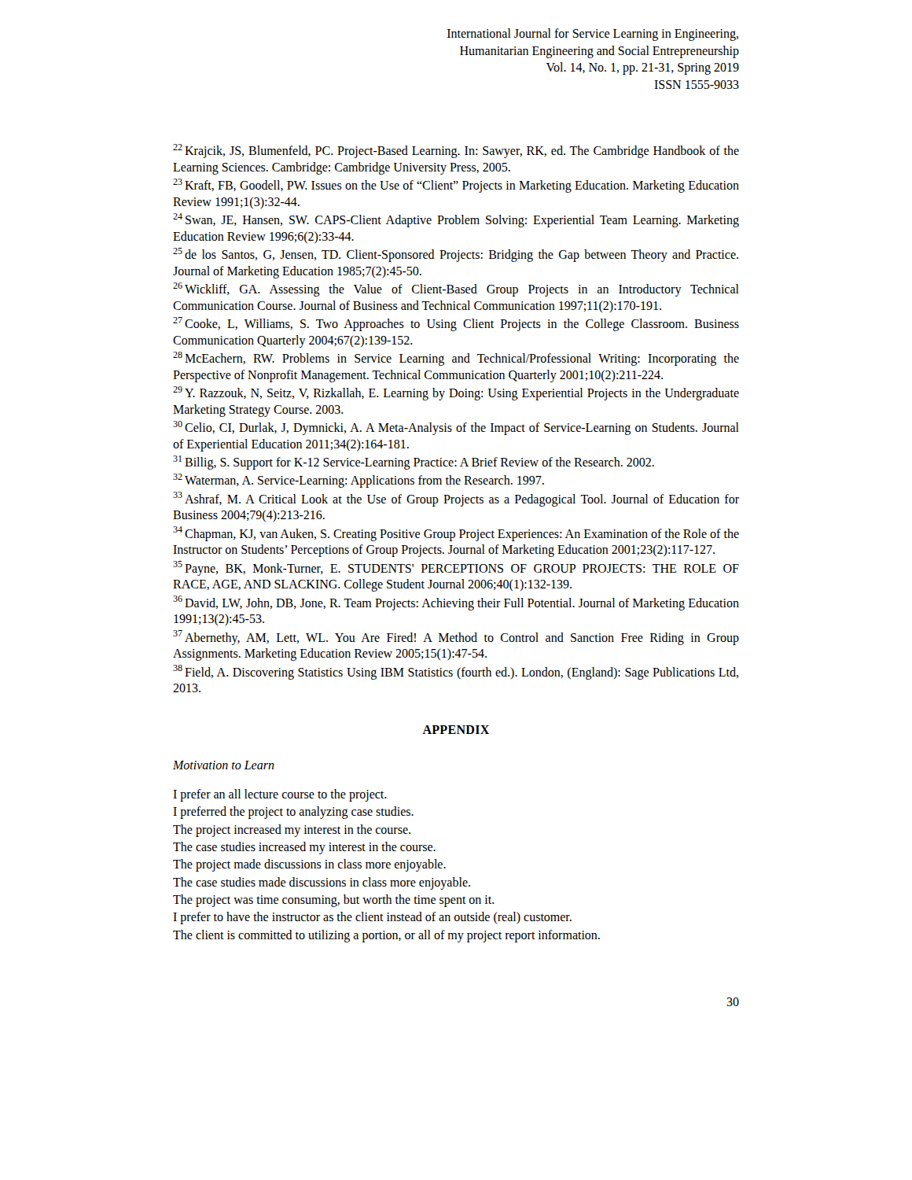International Journal for Service Learning in Engineering,
Humanitarian Engineering and Social Entrepreneurship
Vol. 14, No. 1, pp. 21-31, Spring 2019
ISSN 1555-9033
22Krajcik, JS, Blumenfeld, PC. Project-Based Learning. In: Sawyer, RK, ed. The Cambridge Handbook of the Learning Sciences. Cambridge: Cambridge University Press, 2005.
23Kraft, FB, Goodell, PW. Issues on the Use of “Client” Projects in Marketing Education. Marketing Education Review 1991;1(3):32-44.
24Swan, JE, Hansen, SW. CAPS-Client Adaptive Problem Solving: Experiential Team Learning. Marketing Education Review 1996;6(2):33-44.
25de los Santos, G, Jensen, TD. Client-Sponsored Projects: Bridging the Gap between Theory and Practice. Journal of Marketing Education 1985;7(2):45-50.
26Wickliff, GA. Assessing the Value of Client-Based Group Projects in an Introductory Technical Communication Course. Journal of Business and Technical Communication 1997;11(2):170-191.
27Cooke, L, Williams, S. Two Approaches to Using Client Projects in the College Classroom. Business Communication Quarterly 2004;67(2):139-152.
28McEachern, RW. Problems in Service Learning and Technical/Professional Writing: Incorporating the Perspective of Nonprofit Management. Technical Communication Quarterly 2001;10(2):211-224.
29Y. Razzouk, N, Seitz, V, Rizkallah, E. Learning by Doing: Using Experiential Projects in the Undergraduate Marketing Strategy Course. 2003.
30Celio, CI, Durlak, J, Dymnicki, A. A Meta-Analysis of the Impact of Service-Learning on Students. Journal of Experiential Education 2011;34(2):164-181.
31Billig, S. Support for K-12 Service-Learning Practice: A Brief Review of the Research. 2002.
32Waterman, A. Service-Learning: Applications from the Research. 1997.
33Ashraf, M. A Critical Look at the Use of Group Projects as a Pedagogical Tool. Journal of Education for Business 2004;79(4):213-216.
34Chapman, KJ, van Auken, S. Creating Positive Group Project Experiences: An Examination of the Role of the Instructor on Students’ Perceptions of Group Projects. Journal of Marketing Education 2001;23(2):117-127.
35Payne, BK, Monk-Turner, E. STUDENTS' PERCEPTIONS OF GROUP PROJECTS: THE ROLE OF RACE, AGE, AND SLACKING. College Student Journal 2006;40(1):132-139.
36David, LW, John, DB, Jone, R. Team Projects: Achieving their Full Potential. Journal of Marketing Education 1991;13(2):45-53.
37Abernethy, AM, Lett, WL. You Are Fired! A Method to Control and Sanction Free Riding in Group Assignments. Marketing Education Review 2005;15(1):47-54.
38Field, A. Discovering Statistics Using IBM Statistics (fourth ed.). London, (England): Sage Publications Ltd, 2013.
APPENDIX
Motivation to Learn
I prefer an all lecture course to the project.
I preferred the project to analyzing case studies.
The project increased my interest in the course.
The case studies increased my interest in the course.
The project made discussions in class more enjoyable.
The case studies made discussions in class more enjoyable.
The project was time consuming, but worth the time spent on it.
I prefer to have the instructor as the client instead of an outside (real) customer.
The client is committed to utilizing a portion, or all of my project report information.
30